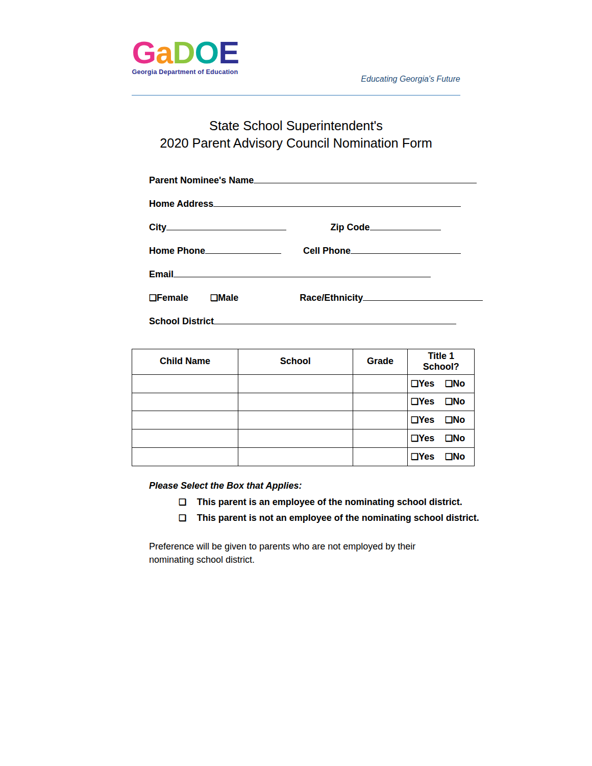GaDOE
Georgia Department of Education
Educating Georgia's Future
State School Superintendent's
2020 Parent Advisory Council Nomination Form
Parent Nominee's Name Home Address City Zip Code Home Phone Cell Phone Email ❑Female ❑Male Race/Ethnicity School District
| Child Name | School | Grade | Title 1 School? |
| --- | --- | --- | --- |
| | | | ❑ Yes ❑ No |
| | | | ❑ Yes ❑ No |
| | | | ❑ Yes ❑ No |
| | | | ❑ Yes ❑ No |
| | | | ❑ Yes ❑ No |
Please Select the Box that Applies:
❑This parent is an employee of the nominating school district.
❑This parent is not an employee of the nominating school district.
Preference will be given to parents who are not employed by their nominating school district.